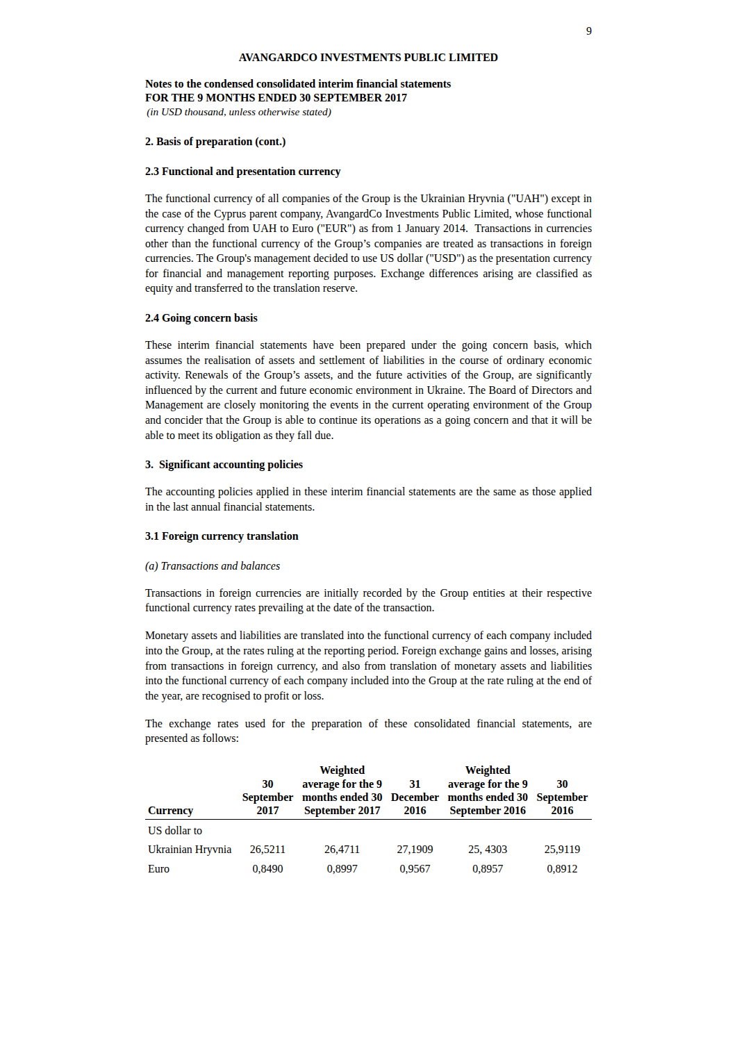9
AVANGARDCO INVESTMENTS PUBLIC LIMITED
Notes to the condensed consolidated interim financial statements
FOR THE 9 MONTHS ENDED 30 SEPTEMBER 2017
(in USD thousand, unless otherwise stated)
2. Basis of preparation (cont.)
2.3 Functional and presentation currency
The functional currency of all companies of the Group is the Ukrainian Hryvnia ("UAH") except in the case of the Cyprus parent company, AvangardCo Investments Public Limited, whose functional currency changed from UAH to Euro ("EUR") as from 1 January 2014. Transactions in currencies other than the functional currency of the Group’s companies are treated as transactions in foreign currencies. The Group's management decided to use US dollar ("USD") as the presentation currency for financial and management reporting purposes. Exchange differences arising are classified as equity and transferred to the translation reserve.
2.4 Going concern basis
These interim financial statements have been prepared under the going concern basis, which assumes the realisation of assets and settlement of liabilities in the course of ordinary economic activity. Renewals of the Group’s assets, and the future activities of the Group, are significantly influenced by the current and future economic environment in Ukraine. The Board of Directors and Management are closely monitoring the events in the current operating environment of the Group and concider that the Group is able to continue its operations as a going concern and that it will be able to meet its obligation as they fall due.
3. Significant accounting policies
The accounting policies applied in these interim financial statements are the same as those applied in the last annual financial statements.
3.1 Foreign currency translation
(a) Transactions and balances
Transactions in foreign currencies are initially recorded by the Group entities at their respective functional currency rates prevailing at the date of the transaction.
Monetary assets and liabilities are translated into the functional currency of each company included into the Group, at the rates ruling at the reporting period. Foreign exchange gains and losses, arising from transactions in foreign currency, and also from translation of monetary assets and liabilities into the functional currency of each company included into the Group at the rate ruling at the end of the year, are recognised to profit or loss.
The exchange rates used for the preparation of these consolidated financial statements, are presented as follows:
| | | Weighted | | Weighted | |
| --- | --- | --- | --- | --- | --- |
| | 30 | average for the 9 | 31 | average for the 9 | 30 |
| Currency | September 2017 | months ended 30 September 2017 | December 2016 | months ended 30 September 2016 | September 2016 |
| US dollar to | | | | | |
| Ukrainian Hryvnia | 26,5211 | 26,4711 | 27,1909 | 25, 4303 | 25,9119 |
| Euro | 0,8490 | 0,8997 | 0,9567 | 0,8957 | 0,8912 |